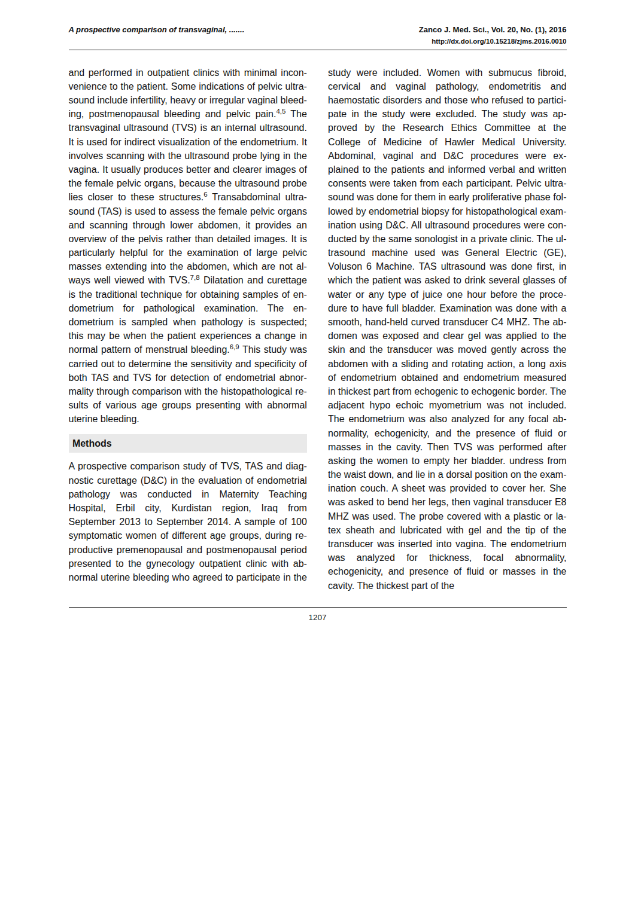A prospective comparison of transvaginal, ....... Zanco J. Med. Sci., Vol. 20, No. (1), 2016
http://dx.doi.org/10.15218/zjms.2016.0010
and performed in outpatient clinics with minimal inconvenience to the patient. Some indications of pelvic ultrasound include infertility, heavy or irregular vaginal bleeding, postmenopausal bleeding and pelvic pain.4,5 The transvaginal ultrasound (TVS) is an internal ultrasound. It is used for indirect visualization of the endometrium. It involves scanning with the ultrasound probe lying in the vagina. It usually produces better and clearer images of the female pelvic organs, because the ultrasound probe lies closer to these structures.6 Transabdominal ultrasound (TAS) is used to assess the female pelvic organs and scanning through lower abdomen, it provides an overview of the pelvis rather than detailed images. It is particularly helpful for the examination of large pelvic masses extending into the abdomen, which are not always well viewed with TVS.7,8 Dilatation and curettage is the traditional technique for obtaining samples of endometrium for pathological examination. The endometrium is sampled when pathology is suspected; this may be when the patient experiences a change in normal pattern of menstrual bleeding.6,9 This study was carried out to determine the sensitivity and specificity of both TAS and TVS for detection of endometrial abnormality through comparison with the histopathological results of various age groups presenting with abnormal uterine bleeding.
Methods
A prospective comparison study of TVS, TAS and diagnostic curettage (D&C) in the evaluation of endometrial pathology was conducted in Maternity Teaching Hospital, Erbil city, Kurdistan region, Iraq from September 2013 to September 2014. A sample of 100 symptomatic women of different age groups, during reproductive premenopausal and postmenopausal period presented to the gynecology outpatient clinic with abnormal uterine bleeding who agreed to participate in the study were included. Women with submucus fibroid, cervical and vaginal pathology, endometritis and haemostatic disorders and those who refused to participate in the study were excluded. The study was approved by the Research Ethics Committee at the College of Medicine of Hawler Medical University. Abdominal, vaginal and D&C procedures were explained to the patients and informed verbal and written consents were taken from each participant. Pelvic ultrasound was done for them in early proliferative phase followed by endometrial biopsy for histopathological examination using D&C. All ultrasound procedures were conducted by the same sonologist in a private clinic. The ultrasound machine used was General Electric (GE), Voluson 6 Machine. TAS ultrasound was done first, in which the patient was asked to drink several glasses of water or any type of juice one hour before the procedure to have full bladder. Examination was done with a smooth, hand-held curved transducer C4 MHZ. The abdomen was exposed and clear gel was applied to the skin and the transducer was moved gently across the abdomen with a sliding and rotating action, a long axis of endometrium obtained and endometrium measured in thickest part from echogenic to echogenic border. The adjacent hypo echoic myometrium was not included. The endometrium was also analyzed for any focal abnormality, echogenicity, and the presence of fluid or masses in the cavity. Then TVS was performed after asking the women to empty her bladder. undress from the waist down, and lie in a dorsal position on the examination couch. A sheet was provided to cover her. She was asked to bend her legs, then vaginal transducer E8 MHZ was used. The probe covered with a plastic or latex sheath and lubricated with gel and the tip of the transducer was inserted into vagina. The endometrium was analyzed for thickness, focal abnormality, echogenicity, and presence of fluid or masses in the cavity. The thickest part of the
1207